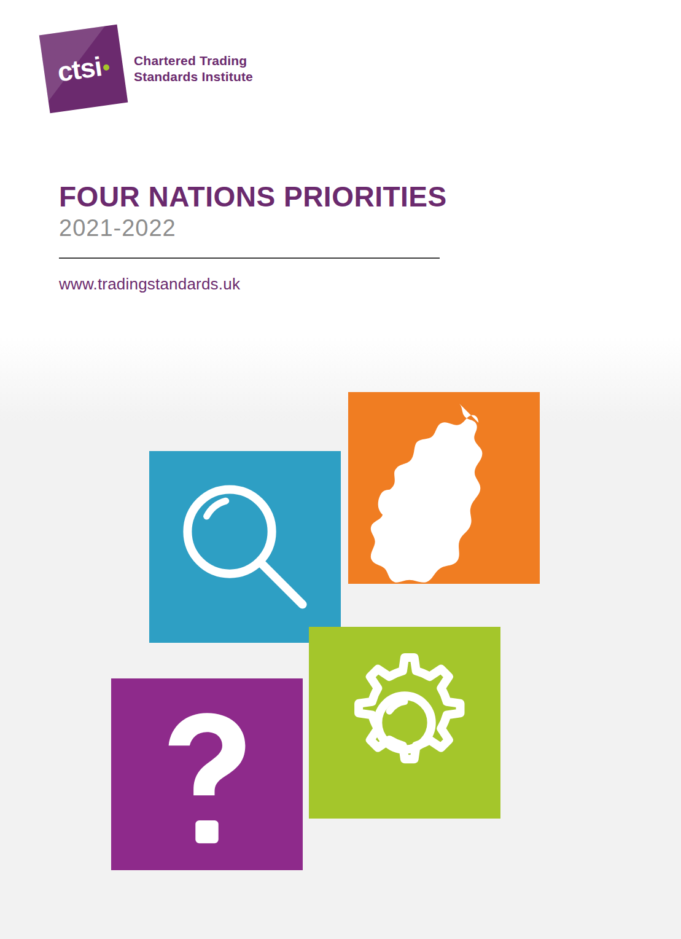ctsi
Chartered Trading
Standards Institute
Four Nations Priorities
2021-2022
www.tradingstandards.uk